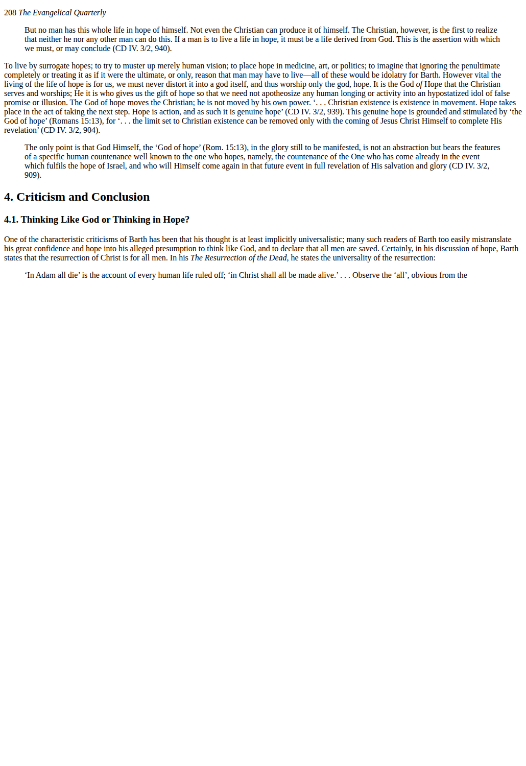208 The Evangelical Quarterly
But no man has this whole life in hope of himself. Not even the Christian can produce it of himself. The Christian, however, is the first to realize that neither he nor any other man can do this. If a man is to live a life in hope, it must be a life derived from God. This is the assertion with which we must, or may conclude (CD IV. 3/2, 940).
To live by surrogate hopes; to try to muster up merely human vision; to place hope in medicine, art, or politics; to imagine that ignoring the penultimate completely or treating it as if it were the ultimate, or only, reason that man may have to live—all of these would be idolatry for Barth. However vital the living of the life of hope is for us, we must never distort it into a god itself, and thus worship only the god, hope. It is the God of Hope that the Christian serves and worships; He it is who gives us the gift of hope so that we need not apotheosize any human longing or activity into an hypostatized idol of false promise or illusion. The God of hope moves the Christian; he is not moved by his own power. ‘. . . Christian existence is existence in movement. Hope takes place in the act of taking the next step. Hope is action, and as such it is genuine hope’ (CD IV. 3/2, 939). This genuine hope is grounded and stimulated by ‘the God of hope’ (Romans 15:13), for ‘. . . the limit set to Christian existence can be removed only with the coming of Jesus Christ Himself to complete His revelation’ (CD IV. 3/2, 904).
The only point is that God Himself, the ‘God of hope’ (Rom. 15:13), in the glory still to be manifested, is not an abstraction but bears the features of a specific human countenance well known to the one who hopes, namely, the countenance of the One who has come already in the event which fulfils the hope of Israel, and who will Himself come again in that future event in full revelation of His salvation and glory (CD IV. 3/2, 909).
4. Criticism and Conclusion
4.1. Thinking Like God or Thinking in Hope?
One of the characteristic criticisms of Barth has been that his thought is at least implicitly universalistic; many such readers of Barth too easily mistranslate his great confidence and hope into his alleged presumption to think like God, and to declare that all men are saved. Certainly, in his discussion of hope, Barth states that the resurrection of Christ is for all men. In his The Resurrection of the Dead, he states the universality of the resurrection:
‘In Adam all die’ is the account of every human life ruled off; ‘in Christ shall all be made alive.’ . . . Observe the ‘all’, obvious from the